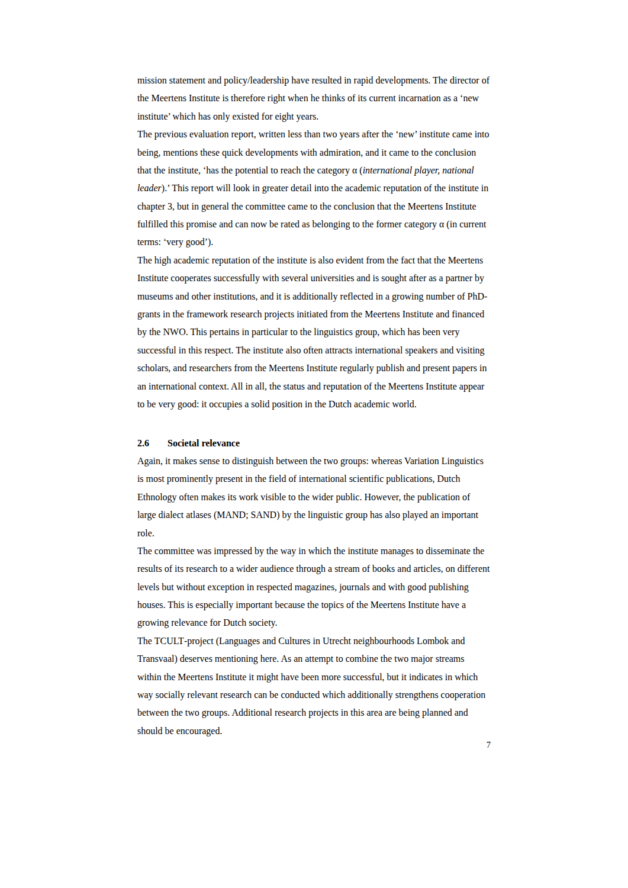mission statement and policy/leadership have resulted in rapid developments. The director of the Meertens Institute is therefore right when he thinks of its current incarnation as a ‘new institute’ which has only existed for eight years.
The previous evaluation report, written less than two years after the ‘new’ institute came into being, mentions these quick developments with admiration, and it came to the conclusion that the institute, ‘has the potential to reach the category α (international player, national leader).’ This report will look in greater detail into the academic reputation of the institute in chapter 3, but in general the committee came to the conclusion that the Meertens Institute fulfilled this promise and can now be rated as belonging to the former category α (in current terms: ‘very good’).
The high academic reputation of the institute is also evident from the fact that the Meertens Institute cooperates successfully with several universities and is sought after as a partner by museums and other institutions, and it is additionally reflected in a growing number of PhD-grants in the framework research projects initiated from the Meertens Institute and financed by the NWO. This pertains in particular to the linguistics group, which has been very successful in this respect. The institute also often attracts international speakers and visiting scholars, and researchers from the Meertens Institute regularly publish and present papers in an international context. All in all, the status and reputation of the Meertens Institute appear to be very good: it occupies a solid position in the Dutch academic world.
2.6 Societal relevance
Again, it makes sense to distinguish between the two groups: whereas Variation Linguistics is most prominently present in the field of international scientific publications, Dutch Ethnology often makes its work visible to the wider public. However, the publication of large dialect atlases (MAND; SAND) by the linguistic group has also played an important role.
The committee was impressed by the way in which the institute manages to disseminate the results of its research to a wider audience through a stream of books and articles, on different levels but without exception in respected magazines, journals and with good publishing houses. This is especially important because the topics of the Meertens Institute have a growing relevance for Dutch society.
The TCULT-project (Languages and Cultures in Utrecht neighbourhoods Lombok and Transvaal) deserves mentioning here. As an attempt to combine the two major streams within the Meertens Institute it might have been more successful, but it indicates in which way socially relevant research can be conducted which additionally strengthens cooperation between the two groups. Additional research projects in this area are being planned and should be encouraged.
7